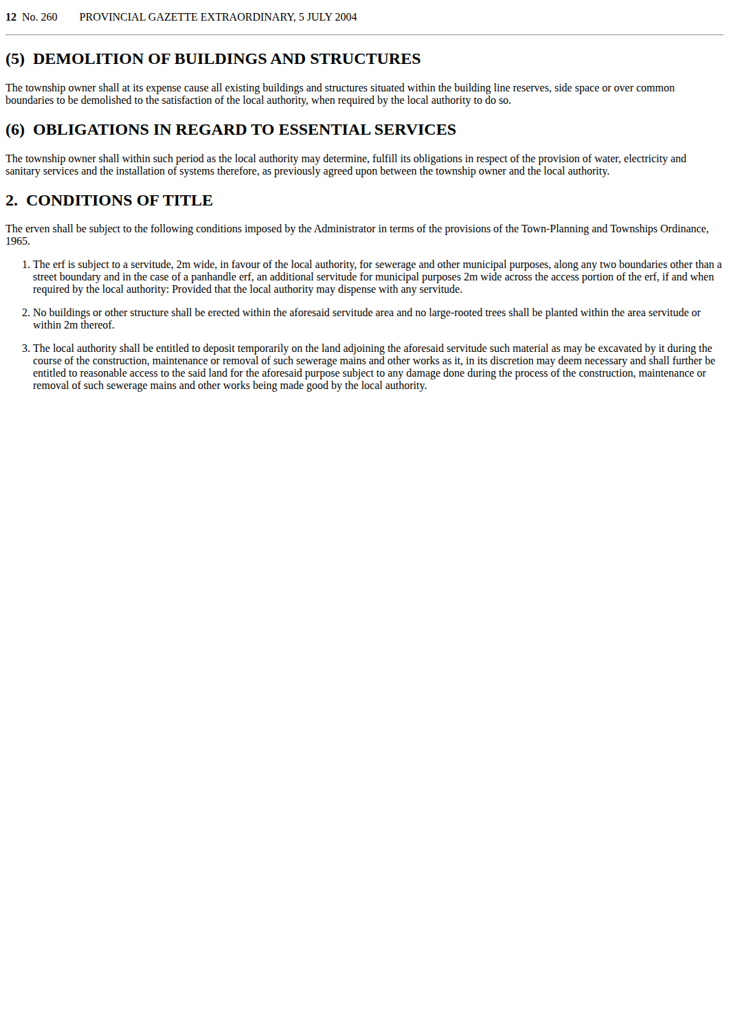12 No. 260 PROVINCIAL GAZETTE EXTRAORDINARY, 5 JULY 2004
(5) DEMOLITION OF BUILDINGS AND STRUCTURES
The township owner shall at its expense cause all existing buildings and structures situated within the building line reserves, side space or over common boundaries to be demolished to the satisfaction of the local authority, when required by the local authority to do so.
(6) OBLIGATIONS IN REGARD TO ESSENTIAL SERVICES
The township owner shall within such period as the local authority may determine, fulfill its obligations in respect of the provision of water, electricity and sanitary services and the installation of systems therefore, as previously agreed upon between the township owner and the local authority.
2. CONDITIONS OF TITLE
The erven shall be subject to the following conditions imposed by the Administrator in terms of the provisions of the Town-Planning and Townships Ordinance, 1965.
The erf is subject to a servitude, 2m wide, in favour of the local authority, for sewerage and other municipal purposes, along any two boundaries other than a street boundary and in the case of a panhandle erf, an additional servitude for municipal purposes 2m wide across the access portion of the erf, if and when required by the local authority: Provided that the local authority may dispense with any servitude.
No buildings or other structure shall be erected within the aforesaid servitude area and no large-rooted trees shall be planted within the area servitude or within 2m thereof.
The local authority shall be entitled to deposit temporarily on the land adjoining the aforesaid servitude such material as may be excavated by it during the course of the construction, maintenance or removal of such sewerage mains and other works as it, in its discretion may deem necessary and shall further be entitled to reasonable access to the said land for the aforesaid purpose subject to any damage done during the process of the construction, maintenance or removal of such sewerage mains and other works being made good by the local authority.